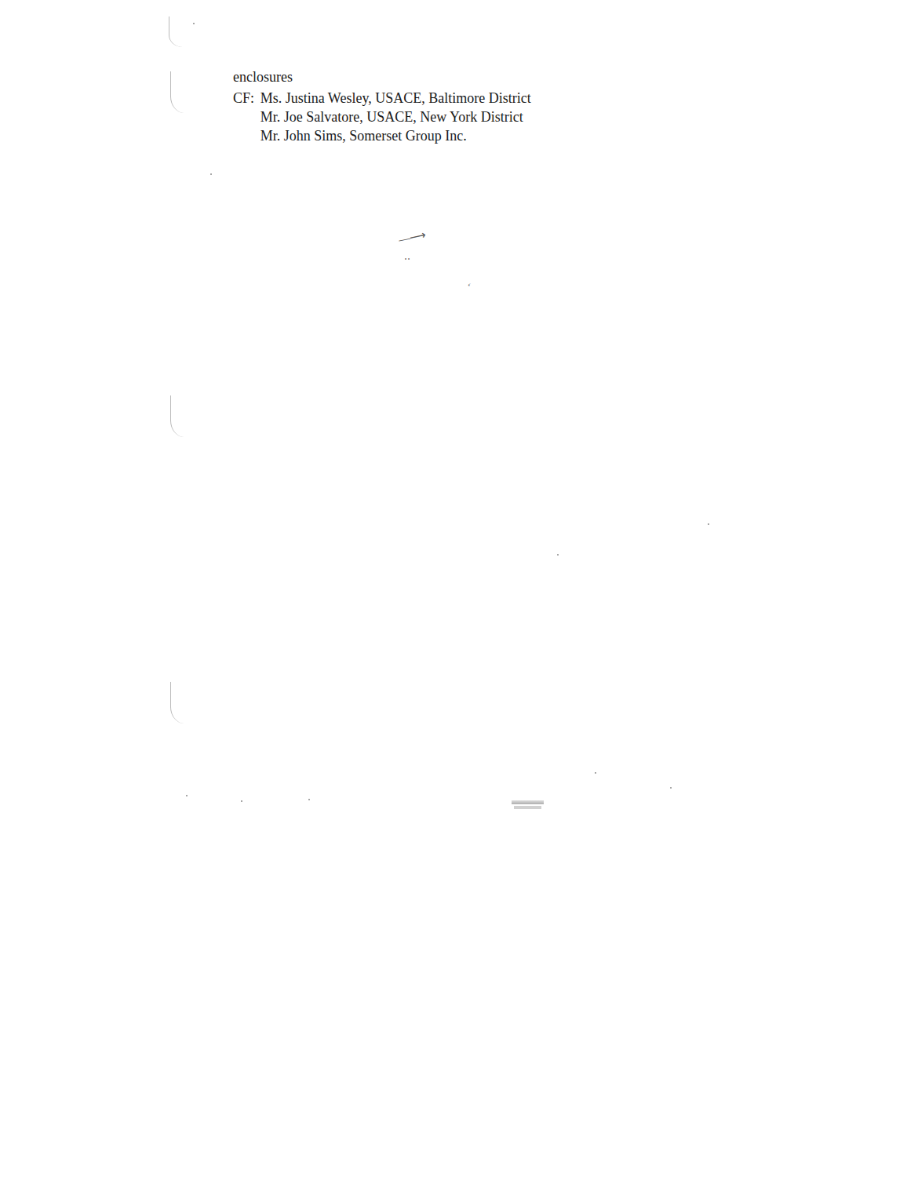enclosures
CF:
Ms. Justina Wesley, USACE, Baltimore District
Mr. Joe Salvatore, USACE, New York District
Mr. John Sims, Somerset Group Inc.
—⟶
․․
‘